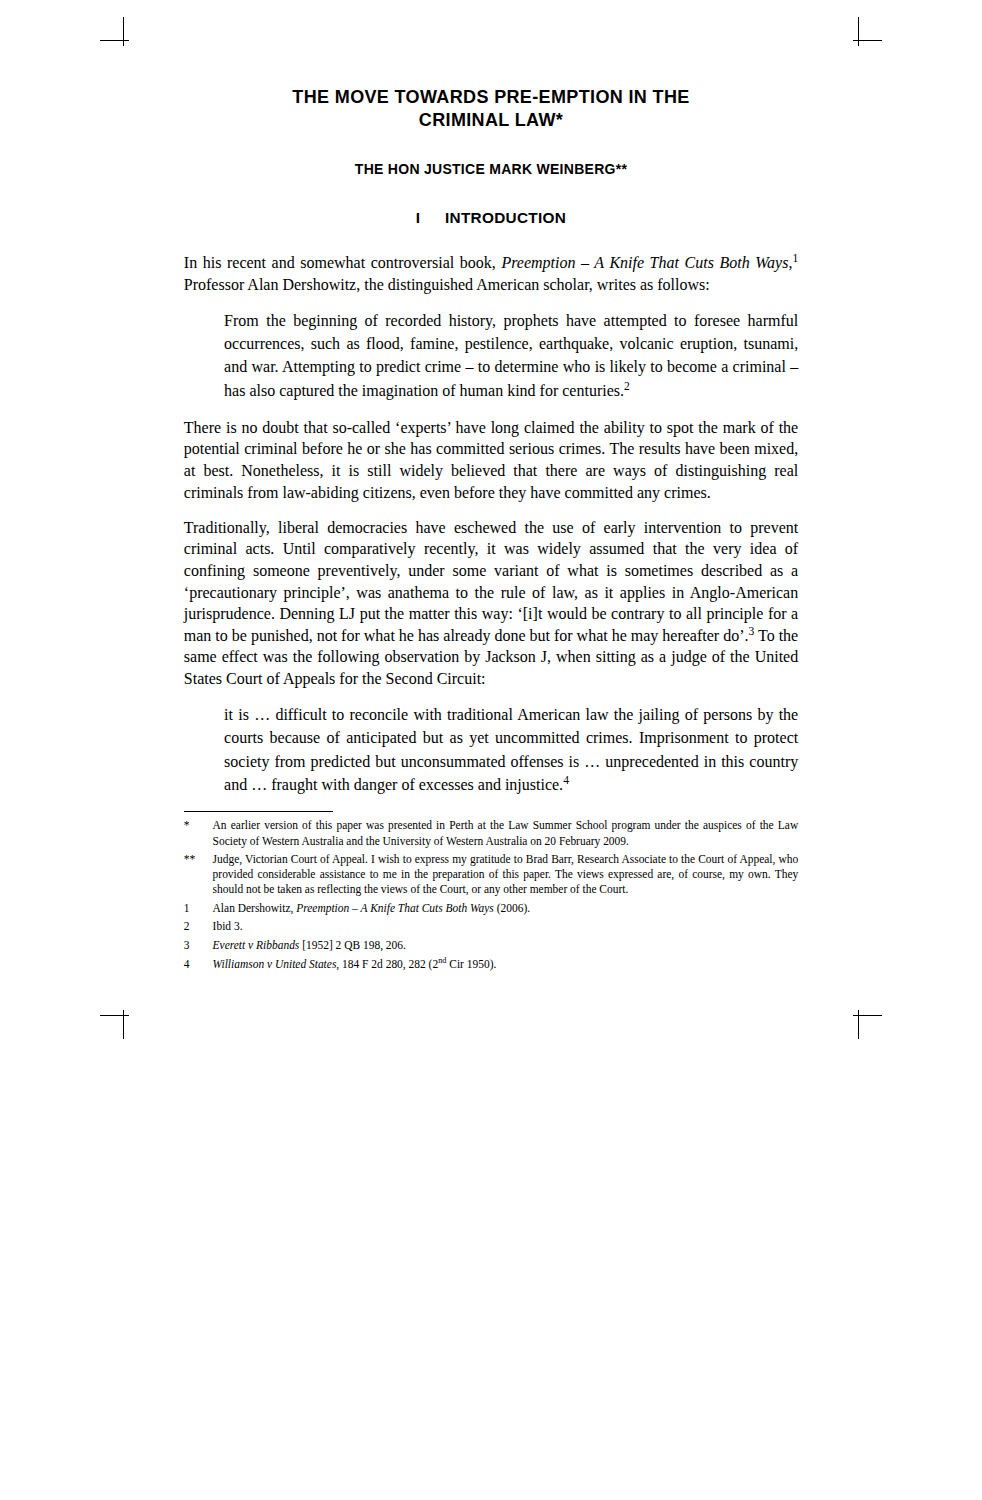The Move Towards Pre-Emption in the
Criminal Law*
The Hon Justice Mark Weinberg**
I Introduction
In his recent and somewhat controversial book, Preemption – A Knife That Cuts Both Ways,1 Professor Alan Dershowitz, the distinguished American scholar, writes as follows:
From the beginning of recorded history, prophets have attempted to foresee harmful occurrences, such as flood, famine, pestilence, earthquake, volcanic eruption, tsunami, and war. Attempting to predict crime – to determine who is likely to become a criminal – has also captured the imagination of human kind for centuries.2
There is no doubt that so-called ‘experts’ have long claimed the ability to spot the mark of the potential criminal before he or she has committed serious crimes. The results have been mixed, at best. Nonetheless, it is still widely believed that there are ways of distinguishing real criminals from law-abiding citizens, even before they have committed any crimes.
Traditionally, liberal democracies have eschewed the use of early intervention to prevent criminal acts. Until comparatively recently, it was widely assumed that the very idea of confining someone preventively, under some variant of what is sometimes described as a ‘precautionary principle’, was anathema to the rule of law, as it applies in Anglo-American jurisprudence. Denning LJ put the matter this way: ‘[i]t would be contrary to all principle for a man to be punished, not for what he has already done but for what he may hereafter do’.3 To the same effect was the following observation by Jackson J, when sitting as a judge of the United States Court of Appeals for the Second Circuit:
it is … difficult to reconcile with traditional American law the jailing of persons by the courts because of anticipated but as yet uncommitted crimes. Imprisonment to protect society from predicted but unconsummated offenses is … unprecedented in this country and … fraught with danger of excesses and injustice.4
*
An earlier version of this paper was presented in Perth at the Law Summer School program under the auspices of the Law Society of Western Australia and the University of Western Australia on 20 February 2009.
**
Judge, Victorian Court of Appeal. I wish to express my gratitude to Brad Barr, Research Associate to the Court of Appeal, who provided considerable assistance to me in the preparation of this paper. The views expressed are, of course, my own. They should not be taken as reflecting the views of the Court, or any other member of the Court.
1
Alan Dershowitz, Preemption – A Knife That Cuts Both Ways (2006).
2
Ibid 3.
3
Everett v Ribbands [1952] 2 QB 198, 206.
4
Williamson v United States, 184 F 2d 280, 282 (2nd Cir 1950).